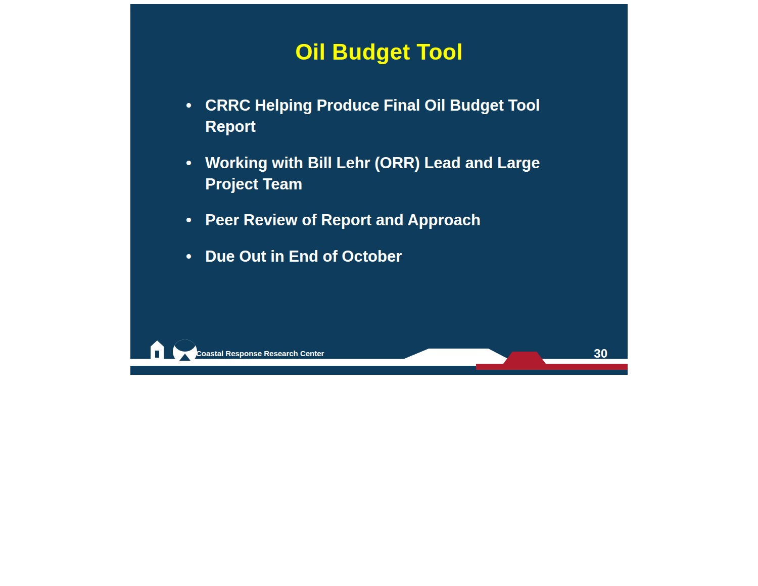Oil Budget Tool
CRRC Helping Produce Final Oil Budget Tool Report
Working with Bill Lehr (ORR) Lead and Large Project Team
Peer Review of Report and Approach
Due Out in End of October
Coastal Response Research Center
30